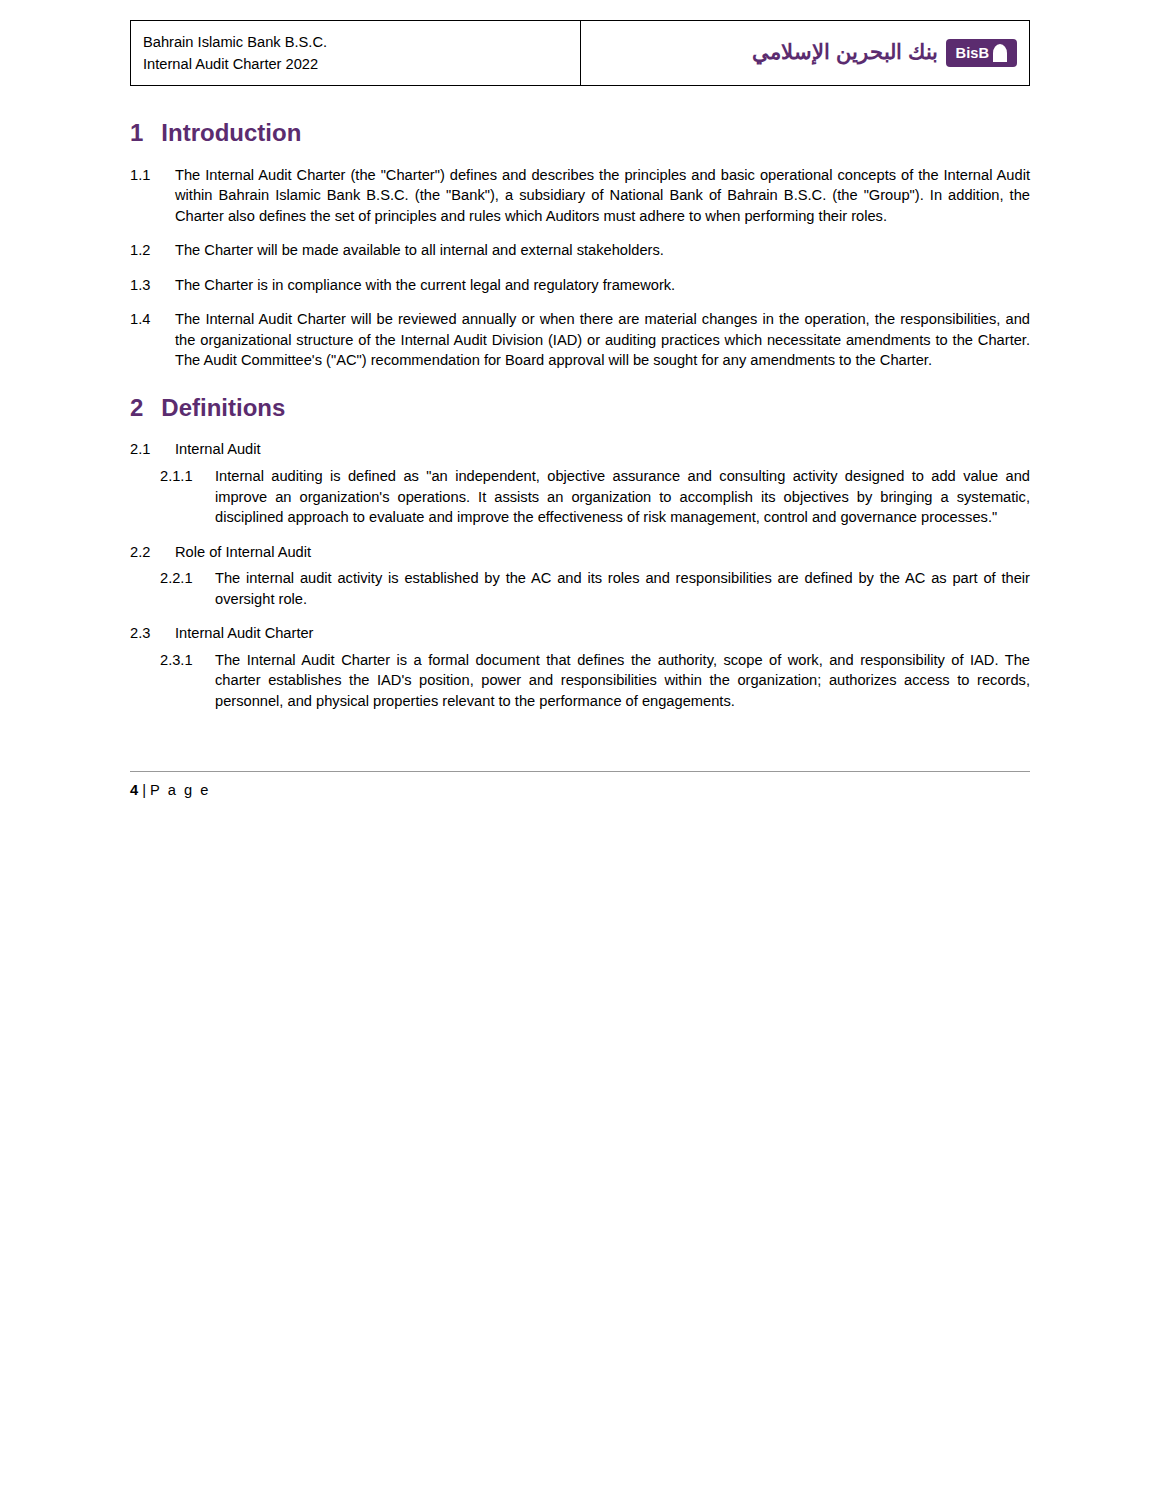Bahrain Islamic Bank B.S.C.
Internal Audit Charter 2022
بنك البحرين الإسلامي BisB
1 Introduction
1.1
The Internal Audit Charter (the "Charter") defines and describes the principles and basic operational concepts of the Internal Audit within Bahrain Islamic Bank B.S.C. (the "Bank"), a subsidiary of National Bank of Bahrain B.S.C. (the "Group"). In addition, the Charter also defines the set of principles and rules which Auditors must adhere to when performing their roles.
1.2
The Charter will be made available to all internal and external stakeholders.
1.3
The Charter is in compliance with the current legal and regulatory framework.
1.4
The Internal Audit Charter will be reviewed annually or when there are material changes in the operation, the responsibilities, and the organizational structure of the Internal Audit Division (IAD) or auditing practices which necessitate amendments to the Charter. The Audit Committee's ("AC") recommendation for Board approval will be sought for any amendments to the Charter.
2 Definitions
2.1
Internal Audit
2.1.1
Internal auditing is defined as "an independent, objective assurance and consulting activity designed to add value and improve an organization's operations. It assists an organization to accomplish its objectives by bringing a systematic, disciplined approach to evaluate and improve the effectiveness of risk management, control and governance processes."
2.2
Role of Internal Audit
2.2.1
The internal audit activity is established by the AC and its roles and responsibilities are defined by the AC as part of their oversight role.
2.3
Internal Audit Charter
2.3.1
The Internal Audit Charter is a formal document that defines the authority, scope of work, and responsibility of IAD. The charter establishes the IAD's position, power and responsibilities within the organization; authorizes access to records, personnel, and physical properties relevant to the performance of engagements.
4 | P a g e